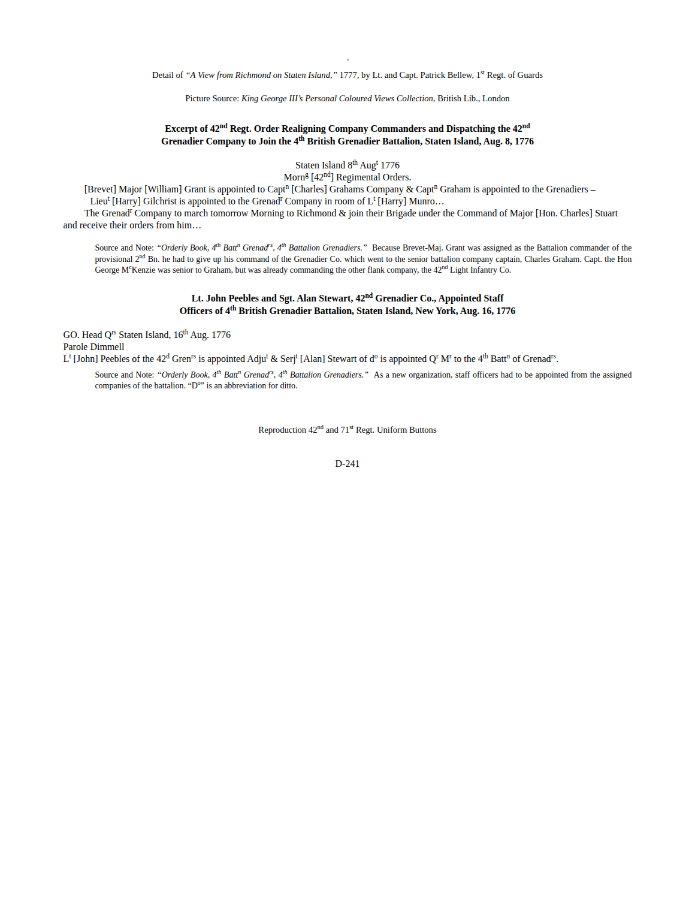Detail of “A View from Richmond on Staten Island,” 1777, by Lt. and Capt. Patrick Bellew, 1st Regt. of Guards
Picture Source: King George III’s Personal Coloured Views Collection, British Lib., London
Excerpt of 42nd Regt. Order Realigning Company Commanders and Dispatching the 42nd
Grenadier Company to Join the 4th British Grenadier Battalion, Staten Island, Aug. 8, 1776
Staten Island 8th Augt 1776
Morng [42nd] Regimental Orders.
[Brevet] Major [William] Grant is appointed to Captn [Charles] Grahams Company & Captn Graham is appointed to the Grenadiers –
Lieut [Harry] Gilchrist is appointed to the Grenadr Company in room of Lt [Harry] Munro…
The Grenadr Company to march tomorrow Morning to Richmond & join their Brigade under the Command of Major [Hon. Charles] Stuart and receive their orders from him…
Source and Note: “Orderly Book, 4th Battn Grenadrs, 4th Battalion Grenadiers.” Because Brevet-Maj. Grant was assigned as the Battalion commander of the provisional 2nd Bn. he had to give up his command of the Grenadier Co. which went to the senior battalion company captain, Charles Graham. Capt. the Hon George McKenzie was senior to Graham, but was already commanding the other flank company, the 42nd Light Infantry Co.
Lt. John Peebles and Sgt. Alan Stewart, 42nd Grenadier Co., Appointed Staff
Officers of 4th British Grenadier Battalion, Staten Island, New York, Aug. 16, 1776
GO. Head Qrs Staten Island, 16th Aug. 1776
Parole Dimmell
Lt [John] Peebles of the 42d Grenrs is appointed Adjut & Serjt [Alan] Stewart of do is appointed Qr Mr to the 4th Battn of Grenadrs.
Source and Note: “Orderly Book, 4th Battn Grenadrs, 4th Battalion Grenadiers.” As a new organization, staff officers had to be appointed from the assigned companies of the battalion. “Do” is an abbreviation for ditto.
Reproduction 42nd and 71st Regt. Uniform Buttons
D-241